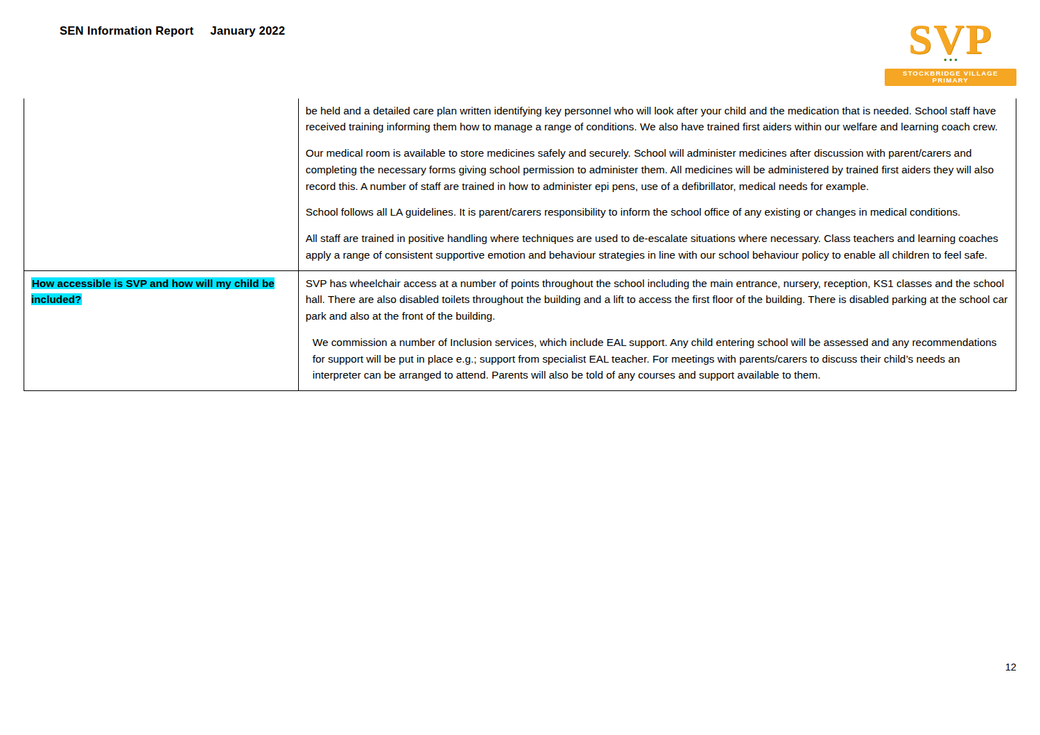SEN Information Report January 2022
SVP
• • •
STOCKBRIDGE VILLAGE PRIMARY
| | be held and a detailed care plan written identifying key personnel who will look after your child and the medication that is needed. School staff have received training informing them how to manage a range of conditions. We also have trained first aiders within our welfare and learning coach crew. Our medical room is available to store medicines safely and securely. School will administer medicines after discussion with parent/carers and completing the necessary forms giving school permission to administer them. All medicines will be administered by trained first aiders they will also record this. A number of staff are trained in how to administer epi pens, use of a defibrillator, medical needs for example. School follows all LA guidelines. It is parent/carers responsibility to inform the school office of any existing or changes in medical conditions. All staff are trained in positive handling where techniques are used to de-escalate situations where necessary. Class teachers and learning coaches apply a range of consistent supportive emotion and behaviour strategies in line with our school behaviour policy to enable all children to feel safe. |
| How accessible is SVP and how will my child be included? | SVP has wheelchair access at a number of points throughout the school including the main entrance, nursery, reception, KS1 classes and the school hall. There are also disabled toilets throughout the building and a lift to access the first floor of the building. There is disabled parking at the school car park and also at the front of the building. We commission a number of Inclusion services, which include EAL support. Any child entering school will be assessed and any recommendations for support will be put in place e.g.; support from specialist EAL teacher. For meetings with parents/carers to discuss their child’s needs an interpreter can be arranged to attend. Parents will also be told of any courses and support available to them. |
12